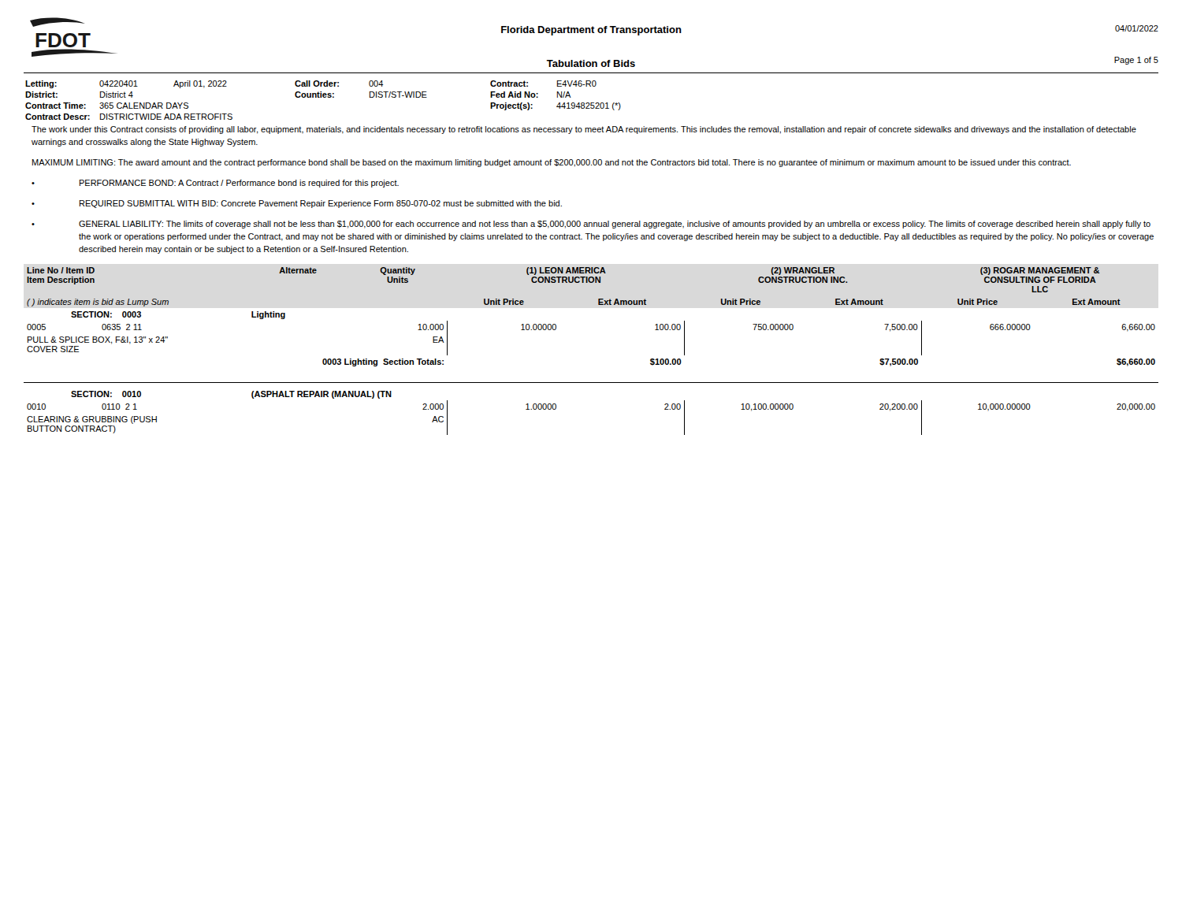FDOT
Florida Department of Transportation
Tabulation of Bids
04/01/2022
Page 1 of 5
| Letting: | 04220401 | April 01, 2022 | Call Order: | 004 | Contract: | E4V46-R0 |
| District: | District 4 | Counties: | DIST/ST-WIDE | Fed Aid No: | N/A |
| Contract Time: | 365 CALENDAR DAYS | Project(s): | 44194825201 (*) |
| Contract Descr: | DISTRICTWIDE ADA RETROFITS |
The work under this Contract consists of providing all labor, equipment, materials, and incidentals necessary to retrofit locations as necessary to meet ADA requirements. This includes the removal, installation and repair of concrete sidewalks and driveways and the installation of detectable warnings and crosswalks along the State Highway System.
MAXIMUM LIMITING: The award amount and the contract performance bond shall be based on the maximum limiting budget amount of $200,000.00 and not the Contractors bid total. There is no guarantee of minimum or maximum amount to be issued under this contract.
•
PERFORMANCE BOND: A Contract / Performance bond is required for this project.
•
REQUIRED SUBMITTAL WITH BID: Concrete Pavement Repair Experience Form 850-070-02 must be submitted with the bid.
•
GENERAL LIABILITY: The limits of coverage shall not be less than $1,000,000 for each occurrence and not less than a $5,000,000 annual general aggregate, inclusive of amounts provided by an umbrella or excess policy. The limits of coverage described herein shall apply fully to the work or operations performed under the Contract, and may not be shared with or diminished by claims unrelated to the contract. The policy/ies and coverage described herein may be subject to a deductible. Pay all deductibles as required by the policy. No policy/ies or coverage described herein may contain or be subject to a Retention or a Self-Insured Retention.
| Line No / Item ID Item Description | Alternate | Quantity Units | (1) LEON AMERICA CONSTRUCTION | (2) WRANGLER CONSTRUCTION INC. | (3) ROGAR MANAGEMENT & CONSULTING OF FLORIDA LLC |
| ( ) indicates item is bid as Lump Sum | | Unit Price | Ext Amount | Unit Price | Ext Amount | Unit Price | Ext Amount |
| SECTION: 0003 | Lighting | | | |
| 0005 | 0635 2 11 | | 10.000 | 10.00000 | 100.00 | 750.00000 | 7,500.00 | 666.00000 | 6,660.00 |
| PULL & SPLICE BOX, F&I, 13" x 24" COVER SIZE | EA | | | | | | |
| 0003 Lighting Section Totals: | $100.00 | $7,500.00 | $6,660.00 |
| SECTION: 0010 | (ASPHALT REPAIR (MANUAL) (TN | | | |
| 0010 | 0110 2 1 | | 2.000 | 1.00000 | 2.00 | 10,100.00000 | 20,200.00 | 10,000.00000 | 20,000.00 |
| CLEARING & GRUBBING (PUSH BUTTON CONTRACT) | AC | | | | | | |